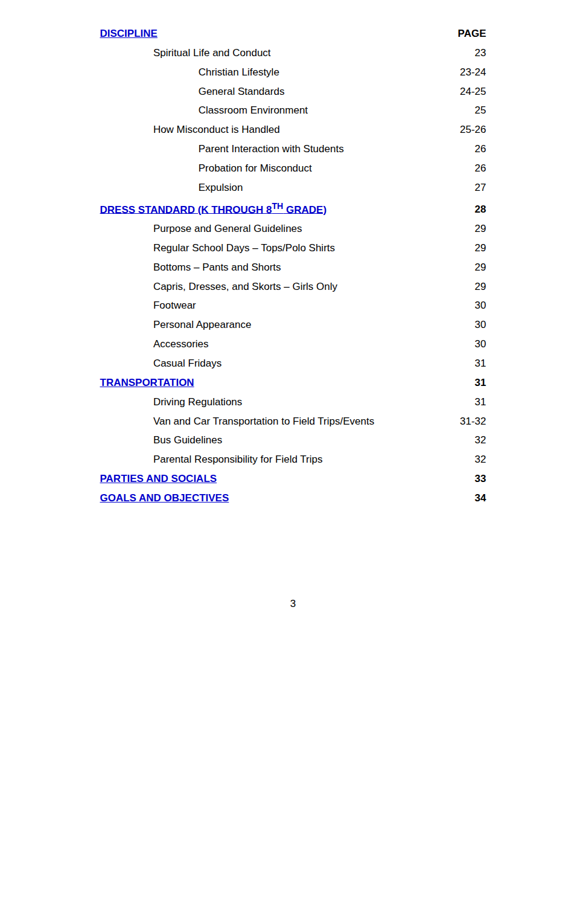DISCIPLINE PAGE
Spiritual Life and Conduct 23
Christian Lifestyle 23-24
General Standards 24-25
Classroom Environment 25
How Misconduct is Handled 25-26
Parent Interaction with Students 26
Probation for Misconduct 26
Expulsion 27
DRESS STANDARD (K THROUGH 8TH GRADE) 28
Purpose and General Guidelines 29
Regular School Days – Tops/Polo Shirts 29
Bottoms – Pants and Shorts 29
Capris, Dresses, and Skorts – Girls Only 29
Footwear 30
Personal Appearance 30
Accessories 30
Casual Fridays 31
TRANSPORTATION 31
Driving Regulations 31
Van and Car Transportation to Field Trips/Events 31-32
Bus Guidelines 32
Parental Responsibility for Field Trips 32
PARTIES AND SOCIALS 33
GOALS AND OBJECTIVES 34
3